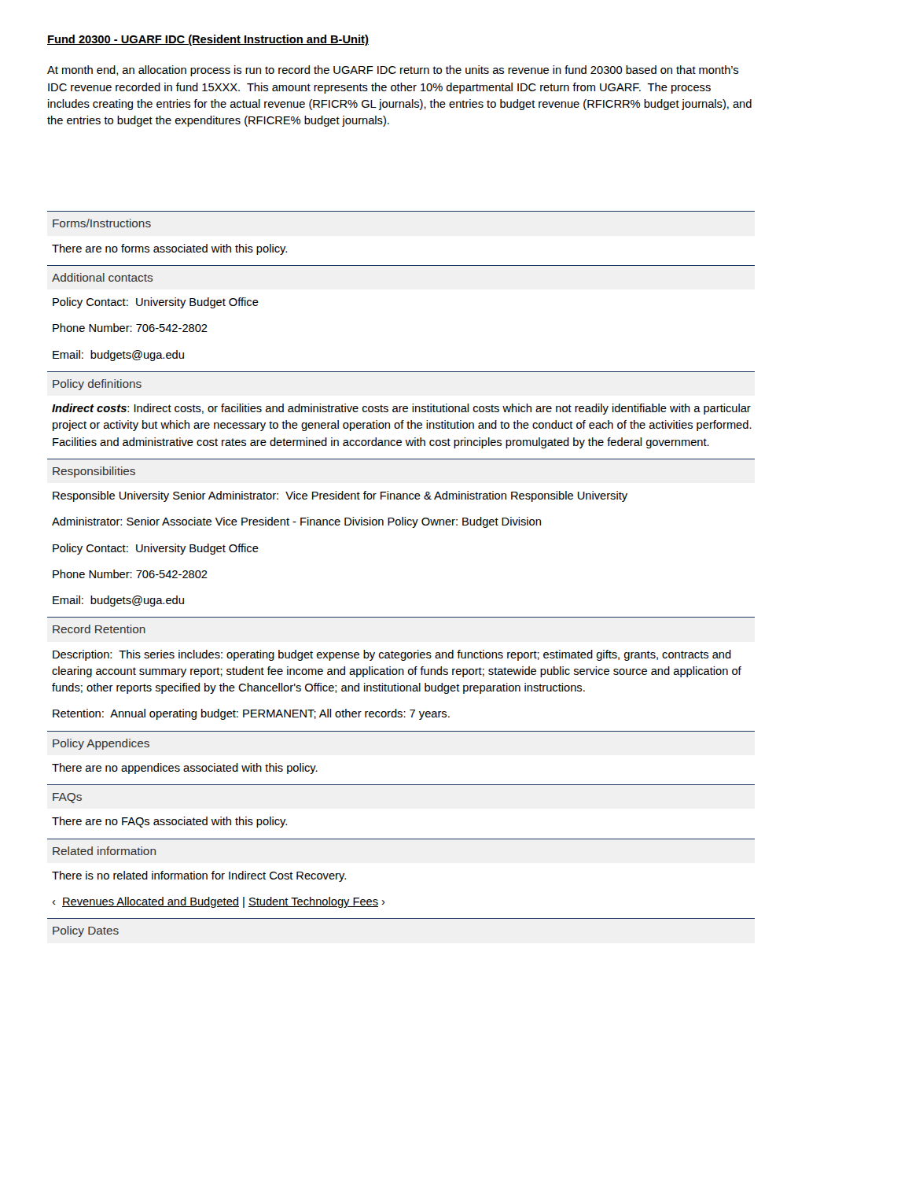Fund 20300 - UGARF IDC (Resident Instruction and B-Unit)
At month end, an allocation process is run to record the UGARF IDC return to the units as revenue in fund 20300 based on that month’s IDC revenue recorded in fund 15XXX. This amount represents the other 10% departmental IDC return from UGARF. The process includes creating the entries for the actual revenue (RFICR% GL journals), the entries to budget revenue (RFICRR% budget journals), and the entries to budget the expenditures (RFICRE% budget journals).
Forms/Instructions
There are no forms associated with this policy.
Additional contacts
Policy Contact: University Budget Office
Phone Number: 706-542-2802
Email: budgets@uga.edu
Policy definitions
Indirect costs: Indirect costs, or facilities and administrative costs are institutional costs which are not readily identifiable with a particular project or activity but which are necessary to the general operation of the institution and to the conduct of each of the activities performed. Facilities and administrative cost rates are determined in accordance with cost principles promulgated by the federal government.
Responsibilities
Responsible University Senior Administrator: Vice President for Finance & Administration Responsible University
Administrator: Senior Associate Vice President - Finance Division Policy Owner: Budget Division
Policy Contact: University Budget Office
Phone Number: 706-542-2802
Email: budgets@uga.edu
Record Retention
Description: This series includes: operating budget expense by categories and functions report; estimated gifts, grants, contracts and clearing account summary report; student fee income and application of funds report; statewide public service source and application of funds; other reports specified by the Chancellor's Office; and institutional budget preparation instructions.
Retention: Annual operating budget: PERMANENT; All other records: 7 years.
Policy Appendices
There are no appendices associated with this policy.
FAQs
There are no FAQs associated with this policy.
Related information
There is no related information for Indirect Cost Recovery.
Revenues Allocated and Budgeted | Student Technology Fees
Policy Dates